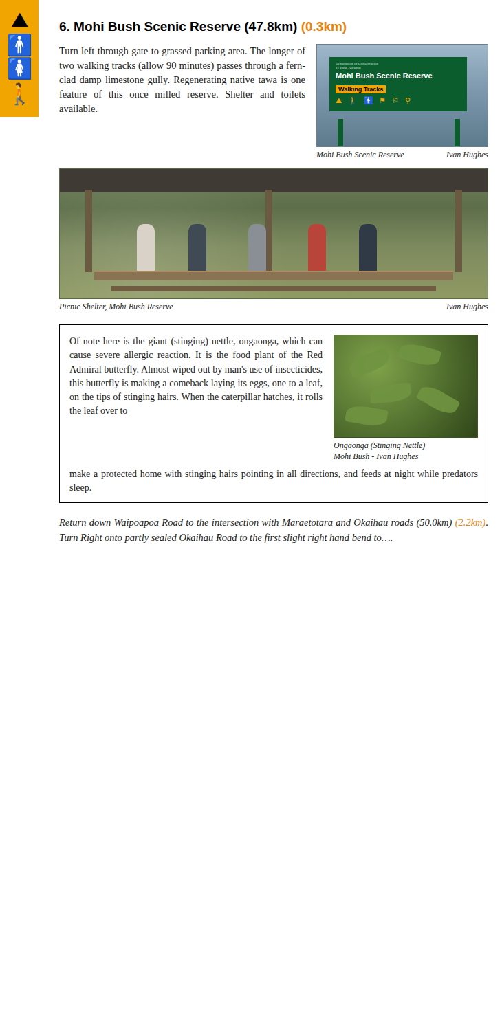⛰ 🚹🚺 🚶
6. Mohi Bush Scenic Reserve (47.8km) (0.3km)
Department of Conservation
Te Papa Atawhai
Mohi Bush Scenic Reserve
Walking Tracks
⛰ 🚶 🚹 ⚑ ⚐ ⚲
Mohi Bush Scenic Reserve Ivan Hughes
Turn left through gate to grassed parking area. The longer of two walking tracks (allow 90 minutes) passes through a fern-clad damp limestone gully. Regenerating native tawa is one feature of this once milled reserve. Shelter and toilets available.
Picnic Shelter, Mohi Bush Reserve Ivan Hughes
Ongaonga (Stinging Nettle)
Mohi Bush - Ivan Hughes
Of note here is the giant (stinging) nettle, ongaonga, which can cause severe allergic reaction. It is the food plant of the Red Admiral butterfly. Almost wiped out by man's use of insecticides, this butterfly is making a comeback laying its eggs, one to a leaf, on the tips of stinging hairs. When the caterpillar hatches, it rolls the leaf over to
make a protected home with stinging hairs pointing in all directions, and feeds at night while predators sleep.
Return down Waipoapoa Road to the intersection with Maraetotara and Okaihau roads (50.0km) (2.2km). Turn Right onto partly sealed Okaihau Road to the first slight right hand bend to….